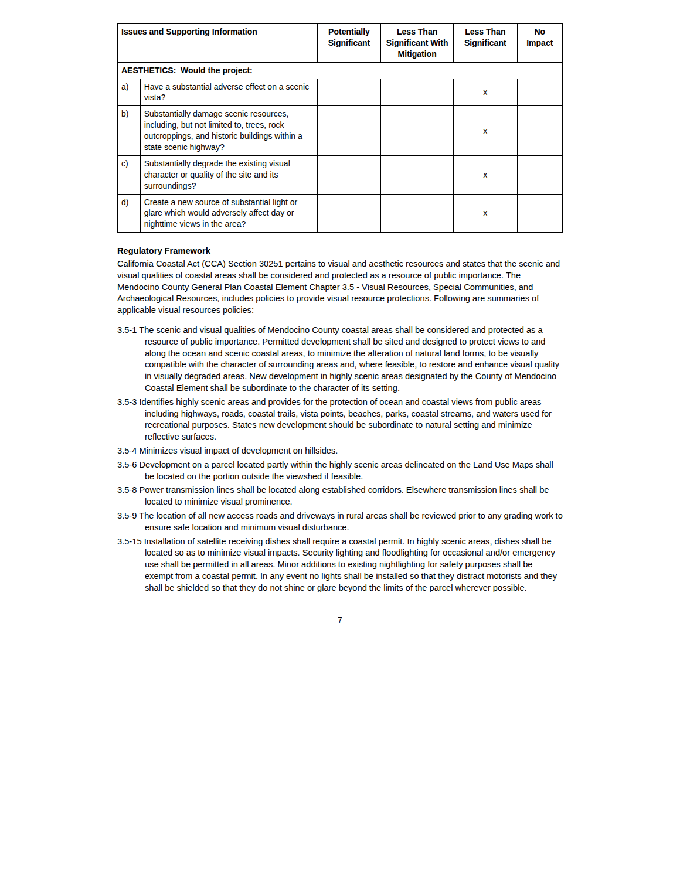| Issues and Supporting Information | Potentially Significant | Less Than Significant With Mitigation | Less Than Significant | No Impact |
| --- | --- | --- | --- | --- |
| AESTHETICS: Would the project: |
| a) | Have a substantial adverse effect on a scenic vista? | | | x | |
| b) | Substantially damage scenic resources, including, but not limited to, trees, rock outcroppings, and historic buildings within a state scenic highway? | | | x | |
| c) | Substantially degrade the existing visual character or quality of the site and its surroundings? | | | x | |
| d) | Create a new source of substantial light or glare which would adversely affect day or nighttime views in the area? | | | x | |
Regulatory Framework
California Coastal Act (CCA) Section 30251 pertains to visual and aesthetic resources and states that the scenic and visual qualities of coastal areas shall be considered and protected as a resource of public importance. The Mendocino County General Plan Coastal Element Chapter 3.5 - Visual Resources, Special Communities, and Archaeological Resources, includes policies to provide visual resource protections. Following are summaries of applicable visual resources policies:
3.5-1 The scenic and visual qualities of Mendocino County coastal areas shall be considered and protected as a resource of public importance. Permitted development shall be sited and designed to protect views to and along the ocean and scenic coastal areas, to minimize the alteration of natural land forms, to be visually compatible with the character of surrounding areas and, where feasible, to restore and enhance visual quality in visually degraded areas. New development in highly scenic areas designated by the County of Mendocino Coastal Element shall be subordinate to the character of its setting.
3.5-3 Identifies highly scenic areas and provides for the protection of ocean and coastal views from public areas including highways, roads, coastal trails, vista points, beaches, parks, coastal streams, and waters used for recreational purposes. States new development should be subordinate to natural setting and minimize reflective surfaces.
3.5-4 Minimizes visual impact of development on hillsides.
3.5-6 Development on a parcel located partly within the highly scenic areas delineated on the Land Use Maps shall be located on the portion outside the viewshed if feasible.
3.5-8 Power transmission lines shall be located along established corridors. Elsewhere transmission lines shall be located to minimize visual prominence.
3.5-9 The location of all new access roads and driveways in rural areas shall be reviewed prior to any grading work to ensure safe location and minimum visual disturbance.
3.5-15 Installation of satellite receiving dishes shall require a coastal permit. In highly scenic areas, dishes shall be located so as to minimize visual impacts. Security lighting and floodlighting for occasional and/or emergency use shall be permitted in all areas. Minor additions to existing nightlighting for safety purposes shall be exempt from a coastal permit. In any event no lights shall be installed so that they distract motorists and they shall be shielded so that they do not shine or glare beyond the limits of the parcel wherever possible.
7